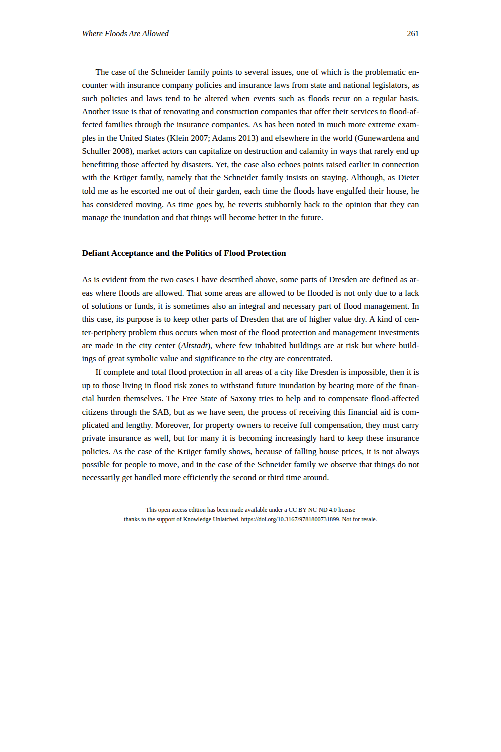Where Floods Are Allowed 261
The case of the Schneider family points to several issues, one of which is the problematic encounter with insurance company policies and insurance laws from state and national legislators, as such policies and laws tend to be altered when events such as floods recur on a regular basis. Another issue is that of renovating and construction companies that offer their services to flood-affected families through the insurance companies. As has been noted in much more extreme examples in the United States (Klein 2007; Adams 2013) and elsewhere in the world (Gunewardena and Schuller 2008), market actors can capitalize on destruction and calamity in ways that rarely end up benefitting those affected by disasters. Yet, the case also echoes points raised earlier in connection with the Krüger family, namely that the Schneider family insists on staying. Although, as Dieter told me as he escorted me out of their garden, each time the floods have engulfed their house, he has considered moving. As time goes by, he reverts stubbornly back to the opinion that they can manage the inundation and that things will become better in the future.
Defiant Acceptance and the Politics of Flood Protection
As is evident from the two cases I have described above, some parts of Dresden are defined as areas where floods are allowed. That some areas are allowed to be flooded is not only due to a lack of solutions or funds, it is sometimes also an integral and necessary part of flood management. In this case, its purpose is to keep other parts of Dresden that are of higher value dry. A kind of center-periphery problem thus occurs when most of the flood protection and management investments are made in the city center (Altstadt), where few inhabited buildings are at risk but where buildings of great symbolic value and significance to the city are concentrated.
If complete and total flood protection in all areas of a city like Dresden is impossible, then it is up to those living in flood risk zones to withstand future inundation by bearing more of the financial burden themselves. The Free State of Saxony tries to help and to compensate flood-affected citizens through the SAB, but as we have seen, the process of receiving this financial aid is complicated and lengthy. Moreover, for property owners to receive full compensation, they must carry private insurance as well, but for many it is becoming increasingly hard to keep these insurance policies. As the case of the Krüger family shows, because of falling house prices, it is not always possible for people to move, and in the case of the Schneider family we observe that things do not necessarily get handled more efficiently the second or third time around.
This open access edition has been made available under a CC BY-NC-ND 4.0 license
thanks to the support of Knowledge Unlatched. https://doi.org/10.3167/9781800731899. Not for resale.